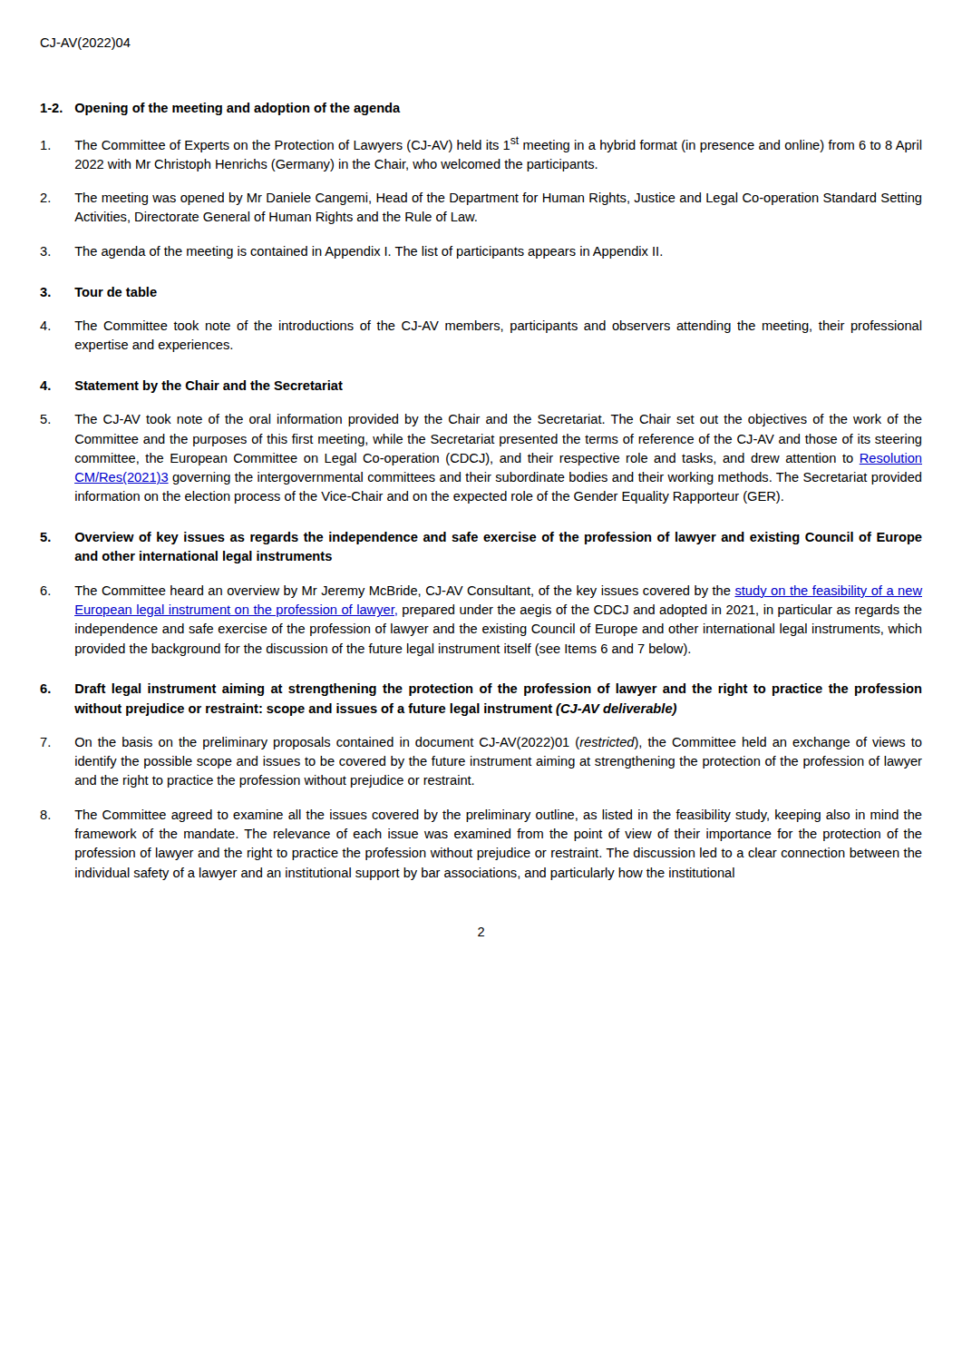CJ-AV(2022)04
1-2. Opening of the meeting and adoption of the agenda
1. The Committee of Experts on the Protection of Lawyers (CJ-AV) held its 1st meeting in a hybrid format (in presence and online) from 6 to 8 April 2022 with Mr Christoph Henrichs (Germany) in the Chair, who welcomed the participants.
2. The meeting was opened by Mr Daniele Cangemi, Head of the Department for Human Rights, Justice and Legal Co-operation Standard Setting Activities, Directorate General of Human Rights and the Rule of Law.
3. The agenda of the meeting is contained in Appendix I. The list of participants appears in Appendix II.
3. Tour de table
4. The Committee took note of the introductions of the CJ-AV members, participants and observers attending the meeting, their professional expertise and experiences.
4. Statement by the Chair and the Secretariat
5. The CJ-AV took note of the oral information provided by the Chair and the Secretariat. The Chair set out the objectives of the work of the Committee and the purposes of this first meeting, while the Secretariat presented the terms of reference of the CJ-AV and those of its steering committee, the European Committee on Legal Co-operation (CDCJ), and their respective role and tasks, and drew attention to Resolution CM/Res(2021)3 governing the intergovernmental committees and their subordinate bodies and their working methods. The Secretariat provided information on the election process of the Vice-Chair and on the expected role of the Gender Equality Rapporteur (GER).
5. Overview of key issues as regards the independence and safe exercise of the profession of lawyer and existing Council of Europe and other international legal instruments
6. The Committee heard an overview by Mr Jeremy McBride, CJ-AV Consultant, of the key issues covered by the study on the feasibility of a new European legal instrument on the profession of lawyer, prepared under the aegis of the CDCJ and adopted in 2021, in particular as regards the independence and safe exercise of the profession of lawyer and the existing Council of Europe and other international legal instruments, which provided the background for the discussion of the future legal instrument itself (see Items 6 and 7 below).
6. Draft legal instrument aiming at strengthening the protection of the profession of lawyer and the right to practice the profession without prejudice or restraint: scope and issues of a future legal instrument (CJ-AV deliverable)
7. On the basis on the preliminary proposals contained in document CJ-AV(2022)01 (restricted), the Committee held an exchange of views to identify the possible scope and issues to be covered by the future instrument aiming at strengthening the protection of the profession of lawyer and the right to practice the profession without prejudice or restraint.
8. The Committee agreed to examine all the issues covered by the preliminary outline, as listed in the feasibility study, keeping also in mind the framework of the mandate. The relevance of each issue was examined from the point of view of their importance for the protection of the profession of lawyer and the right to practice the profession without prejudice or restraint. The discussion led to a clear connection between the individual safety of a lawyer and an institutional support by bar associations, and particularly how the institutional
2